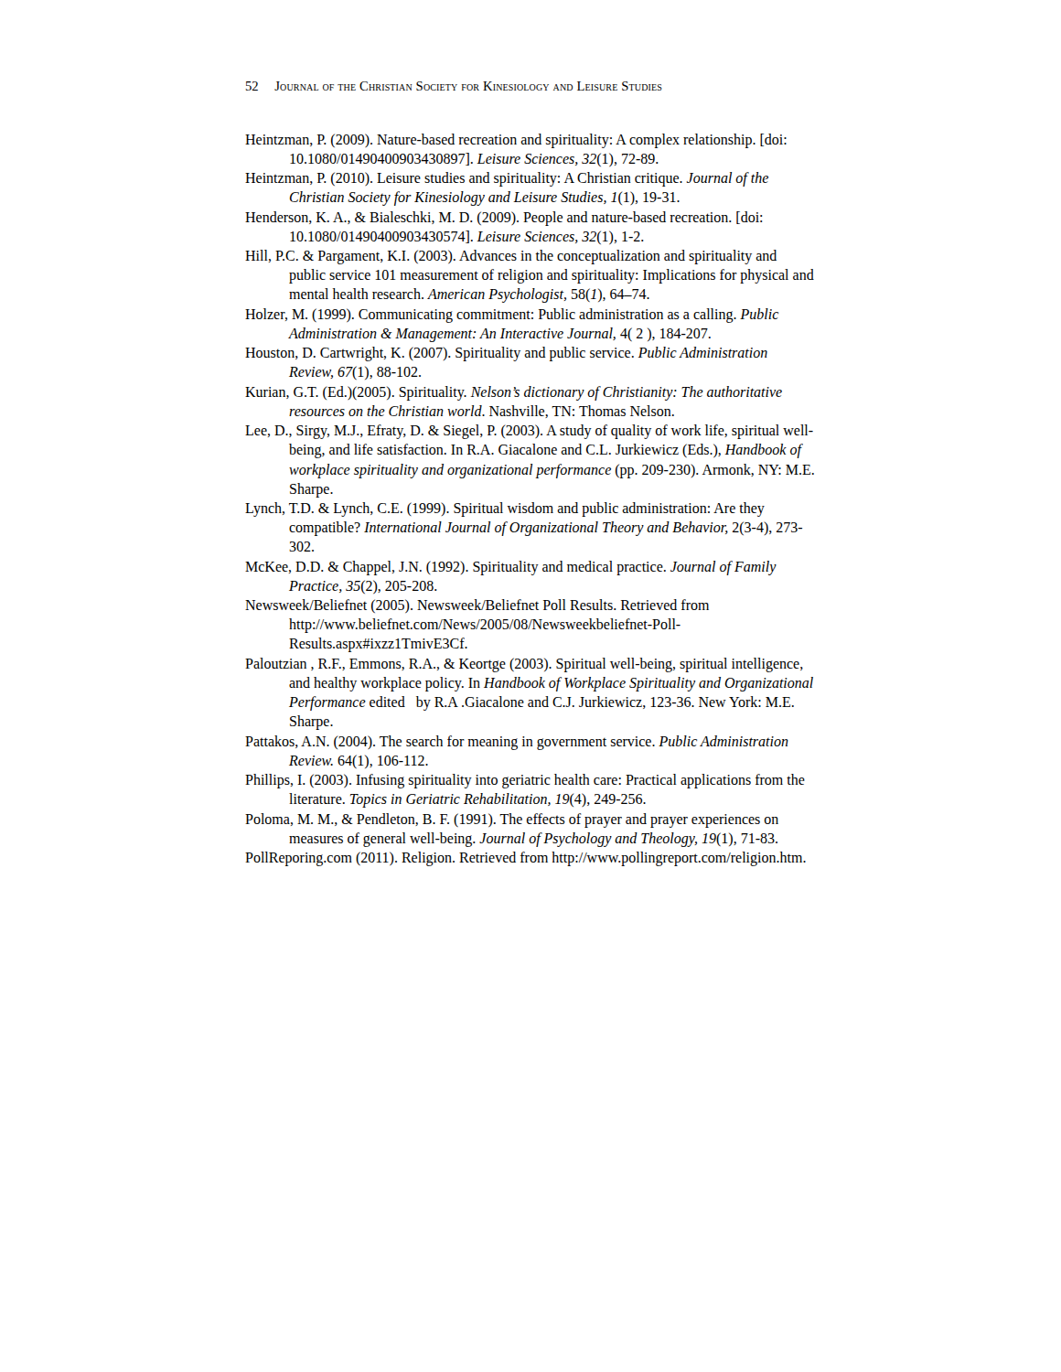52
Journal of the Christian Society for Kinesiology and Leisure Studies
Heintzman, P. (2009). Nature-based recreation and spirituality: A complex relationship. [doi: 10.1080/01490400903430897]. Leisure Sciences, 32(1), 72-89.
Heintzman, P. (2010). Leisure studies and spirituality: A Christian critique. Journal of the Christian Society for Kinesiology and Leisure Studies, 1(1), 19-31.
Henderson, K. A., & Bialeschki, M. D. (2009). People and nature-based recreation. [doi: 10.1080/01490400903430574]. Leisure Sciences, 32(1), 1-2.
Hill, P.C. & Pargament, K.I. (2003). Advances in the conceptualization and spirituality and public service 101 measurement of religion and spirituality: Implications for physical and mental health research. American Psychologist, 58(1), 64–74.
Holzer, M. (1999). Communicating commitment: Public administration as a calling. Public Administration & Management: An Interactive Journal, 4( 2 ), 184-207.
Houston, D. Cartwright, K. (2007). Spirituality and public service. Public Administration Review, 67(1), 88-102.
Kurian, G.T. (Ed.)(2005). Spirituality. Nelson’s dictionary of Christianity: The authoritative resources on the Christian world. Nashville, TN: Thomas Nelson.
Lee, D., Sirgy, M.J., Efraty, D. & Siegel, P. (2003). A study of quality of work life, spiritual well-being, and life satisfaction. In R.A. Giacalone and C.L. Jurkiewicz (Eds.), Handbook of workplace spirituality and organizational performance (pp. 209-230). Armonk, NY: M.E. Sharpe.
Lynch, T.D. & Lynch, C.E. (1999). Spiritual wisdom and public administration: Are they compatible? International Journal of Organizational Theory and Behavior, 2(3-4), 273-302.
McKee, D.D. & Chappel, J.N. (1992). Spirituality and medical practice. Journal of Family Practice, 35(2), 205-208.
Newsweek/Beliefnet (2005). Newsweek/Beliefnet Poll Results. Retrieved from http://www.beliefnet.com/News/2005/08/Newsweekbeliefnet-Poll-Results.aspx#ixzz1TmivE3Cf.
Paloutzian , R.F., Emmons, R.A., & Keortge (2003). Spiritual well-being, spiritual intelligence, and healthy workplace policy. In Handbook of Workplace Spirituality and Organizational Performance edited by R.A .Giacalone and C.J. Jurkiewicz, 123-36. New York: M.E. Sharpe.
Pattakos, A.N. (2004). The search for meaning in government service. Public Administration Review. 64(1), 106-112.
Phillips, I. (2003). Infusing spirituality into geriatric health care: Practical applications from the literature. Topics in Geriatric Rehabilitation, 19(4), 249-256.
Poloma, M. M., & Pendleton, B. F. (1991). The effects of prayer and prayer experiences on measures of general well-being. Journal of Psychology and Theology, 19(1), 71-83.
PollReporing.com (2011). Religion. Retrieved from http://www.pollingreport.com/religion.htm.